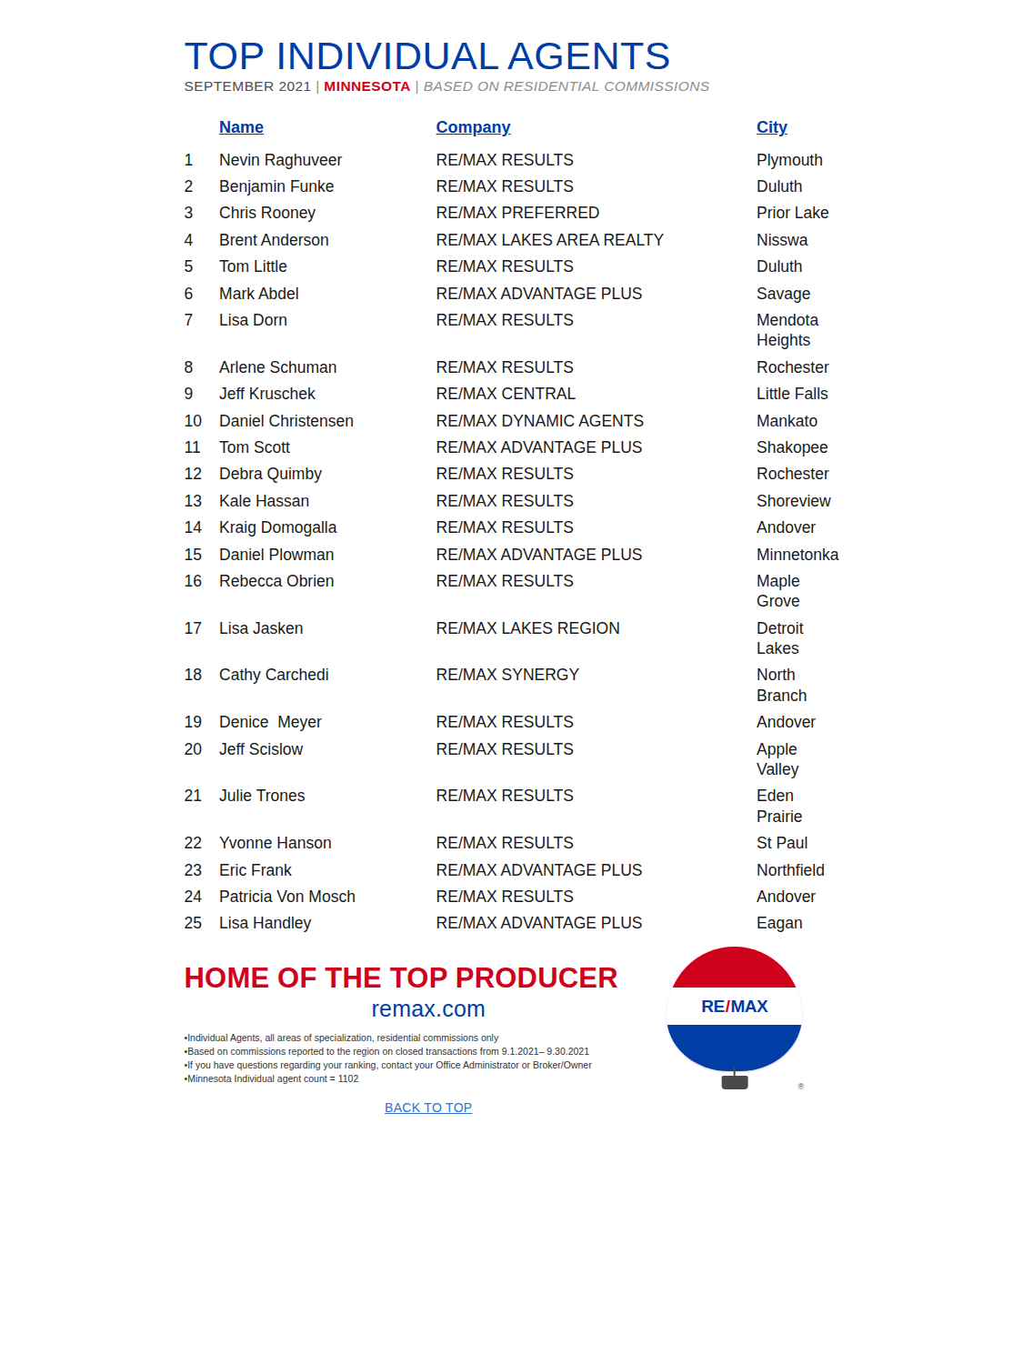TOP INDIVIDUAL AGENTS
SEPTEMBER 2021 | MINNESOTA | BASED ON RESIDENTIAL COMMISSIONS
| | Name | Company | City |
| --- | --- | --- | --- |
| 1 | Nevin Raghuveer | RE/MAX RESULTS | Plymouth |
| 2 | Benjamin Funke | RE/MAX RESULTS | Duluth |
| 3 | Chris Rooney | RE/MAX PREFERRED | Prior Lake |
| 4 | Brent Anderson | RE/MAX LAKES AREA REALTY | Nisswa |
| 5 | Tom Little | RE/MAX RESULTS | Duluth |
| 6 | Mark Abdel | RE/MAX ADVANTAGE PLUS | Savage |
| 7 | Lisa Dorn | RE/MAX RESULTS | Mendota Heights |
| 8 | Arlene Schuman | RE/MAX RESULTS | Rochester |
| 9 | Jeff Kruschek | RE/MAX CENTRAL | Little Falls |
| 10 | Daniel Christensen | RE/MAX DYNAMIC AGENTS | Mankato |
| 11 | Tom Scott | RE/MAX ADVANTAGE PLUS | Shakopee |
| 12 | Debra Quimby | RE/MAX RESULTS | Rochester |
| 13 | Kale Hassan | RE/MAX RESULTS | Shoreview |
| 14 | Kraig Domogalla | RE/MAX RESULTS | Andover |
| 15 | Daniel Plowman | RE/MAX ADVANTAGE PLUS | Minnetonka |
| 16 | Rebecca Obrien | RE/MAX RESULTS | Maple Grove |
| 17 | Lisa Jasken | RE/MAX LAKES REGION | Detroit Lakes |
| 18 | Cathy Carchedi | RE/MAX SYNERGY | North Branch |
| 19 | Denice Meyer | RE/MAX RESULTS | Andover |
| 20 | Jeff Scislow | RE/MAX RESULTS | Apple Valley |
| 21 | Julie Trones | RE/MAX RESULTS | Eden Prairie |
| 22 | Yvonne Hanson | RE/MAX RESULTS | St Paul |
| 23 | Eric Frank | RE/MAX ADVANTAGE PLUS | Northfield |
| 24 | Patricia Von Mosch | RE/MAX RESULTS | Andover |
| 25 | Lisa Handley | RE/MAX ADVANTAGE PLUS | Eagan |
HOME OF THE TOP PRODUCER
remax.com
•Individual Agents, all areas of specialization, residential commissions only
•Based on commissions reported to the region on closed transactions from 9.1.2021– 9.30.2021
•If you have questions regarding your ranking, contact your Office Administrator or Broker/Owner
•Minnesota Individual agent count = 1102
BACK TO TOP
RE/MAX
®